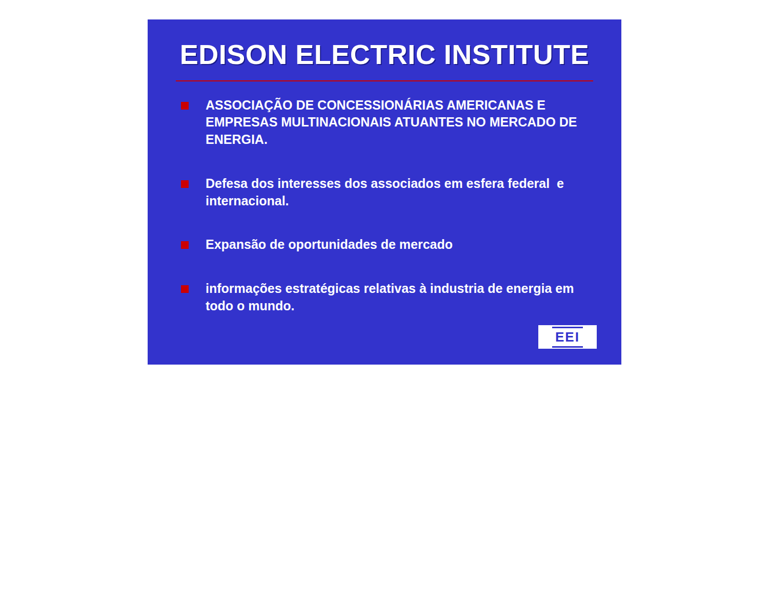EDISON ELECTRIC INSTITUTE
Associação de concessionárias americanas e empresas multinacionais atuantes no mercado de energia.
Defesa dos interesses dos associados em esfera federal e internacional.
Expansão de oportunidades de mercado
informações estratégicas relativas à industria de energia em todo o mundo.
EEI